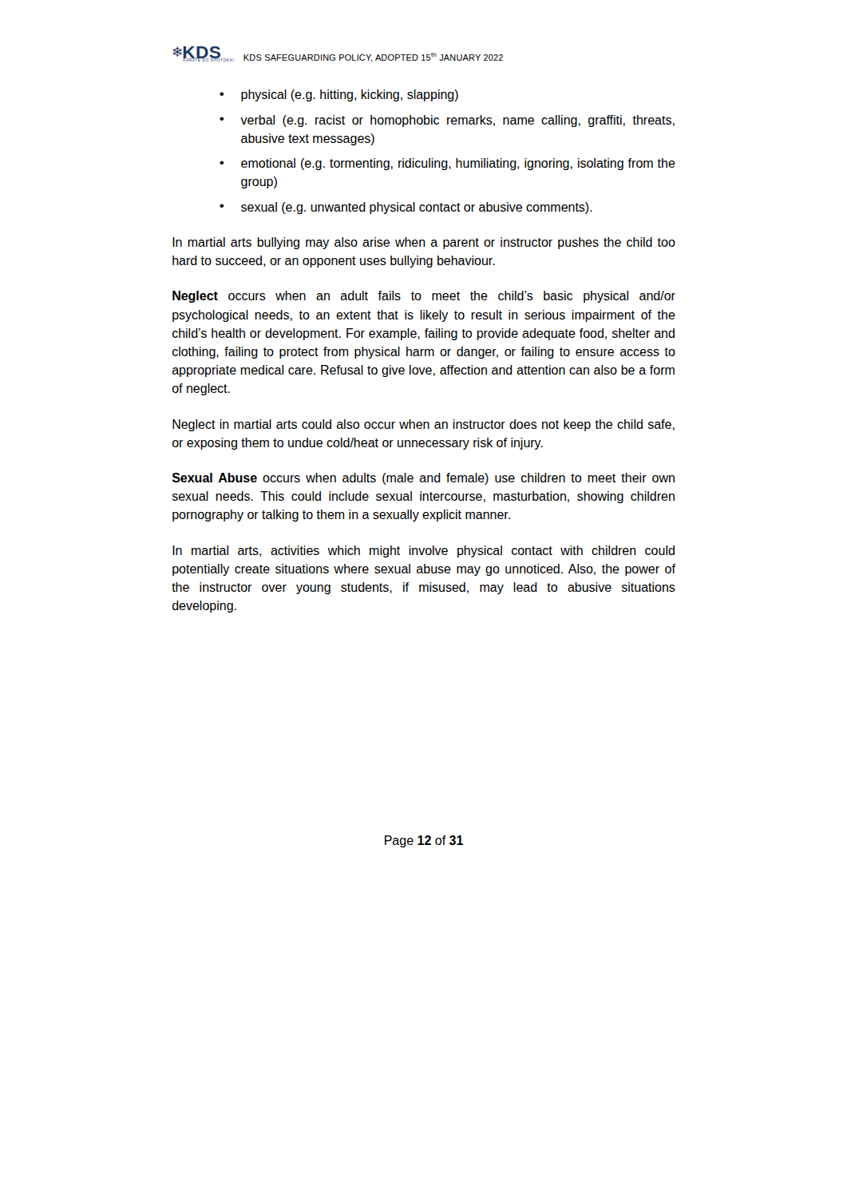❄KDS KARATE DO SHOTOKAI
KDS SAFEGUARDING POLICY, ADOPTED 15th JANUARY 2022
physical (e.g. hitting, kicking, slapping)
verbal (e.g. racist or homophobic remarks, name calling, graffiti, threats, abusive text messages)
emotional (e.g. tormenting, ridiculing, humiliating, ignoring, isolating from the group)
sexual (e.g. unwanted physical contact or abusive comments).
In martial arts bullying may also arise when a parent or instructor pushes the child too hard to succeed, or an opponent uses bullying behaviour.
Neglect occurs when an adult fails to meet the child’s basic physical and/or psychological needs, to an extent that is likely to result in serious impairment of the child’s health or development. For example, failing to provide adequate food, shelter and clothing, failing to protect from physical harm or danger, or failing to ensure access to appropriate medical care. Refusal to give love, affection and attention can also be a form of neglect.
Neglect in martial arts could also occur when an instructor does not keep the child safe, or exposing them to undue cold/heat or unnecessary risk of injury.
Sexual Abuse occurs when adults (male and female) use children to meet their own sexual needs. This could include sexual intercourse, masturbation, showing children pornography or talking to them in a sexually explicit manner.
In martial arts, activities which might involve physical contact with children could potentially create situations where sexual abuse may go unnoticed. Also, the power of the instructor over young students, if misused, may lead to abusive situations developing.
Page 12 of 31